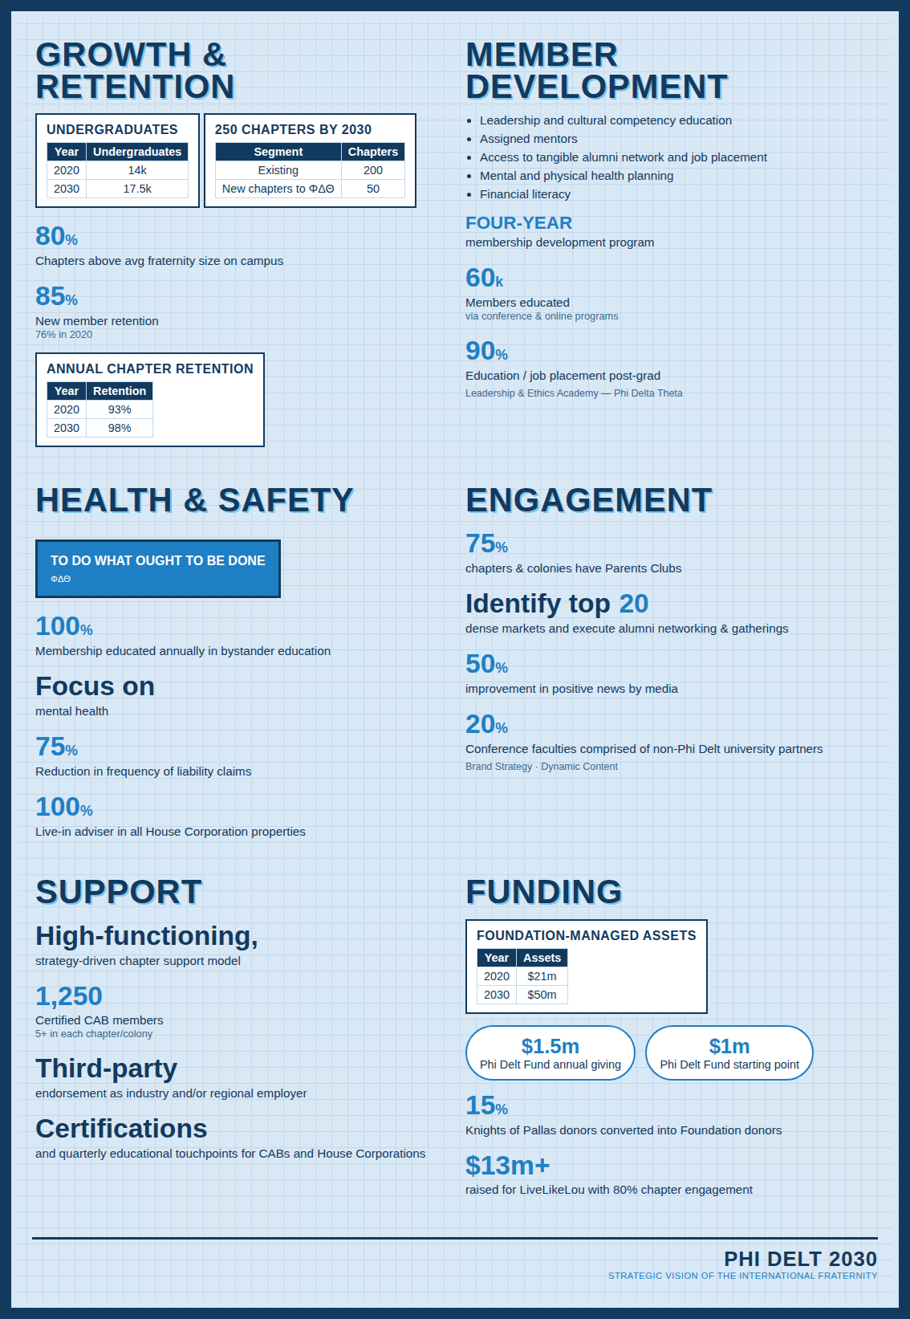Growth &
Retention
Undergraduates
| Year | Undergraduates |
| --- | --- |
| 2020 | 14k |
| 2030 | 17.5k |
250 Chapters by 2030
| Segment | Chapters |
| --- | --- |
| Existing | 200 |
| New chapters to ΦΔΘ | 50 |
80% Chapters above avg fraternity size on campus
85% New member retention 76% in 2020
Annual Chapter Retention
| Year | Retention |
| --- | --- |
| 2020 | 93% |
| 2030 | 98% |
Member
Development
Leadership and cultural competency education
Assigned mentors
Access to tangible alumni network and job placement
Mental and physical health planning
Financial literacy
Four-Year membership development program
60k Members educated via conference & online programs
90% Education / job placement post-grad
Leadership & Ethics Academy — Phi Delta Theta
Health & Safety
To do what ought to be done ΦΔΘ
100% Membership educated annually in bystander education
Focus on mental health
75% Reduction in frequency of liability claims
100% Live-in adviser in all House Corporation properties
Engagement
75% chapters & colonies have Parents Clubs
Identify top 20 dense markets and execute alumni networking & gatherings
50% improvement in positive news by media
20% Conference faculties comprised of non-Phi Delt university partners
Brand Strategy · Dynamic Content
Support
High-functioning, strategy-driven chapter support model
1,250 Certified CAB members 5+ in each chapter/colony
Third-party endorsement as industry and/or regional employer
Certifications and quarterly educational touchpoints for CABs and House Corporations
Funding
Foundation-managed assets
| Year | Assets |
| --- | --- |
| 2020 | $21m |
| 2030 | $50m |
$1.5m Phi Delt Fund annual giving $1m Phi Delt Fund starting point
15% Knights of Pallas donors converted into Foundation donors
$13m+ raised for LiveLikeLou with 80% chapter engagement
Phi Delt 2030
Strategic Vision of the International Fraternity